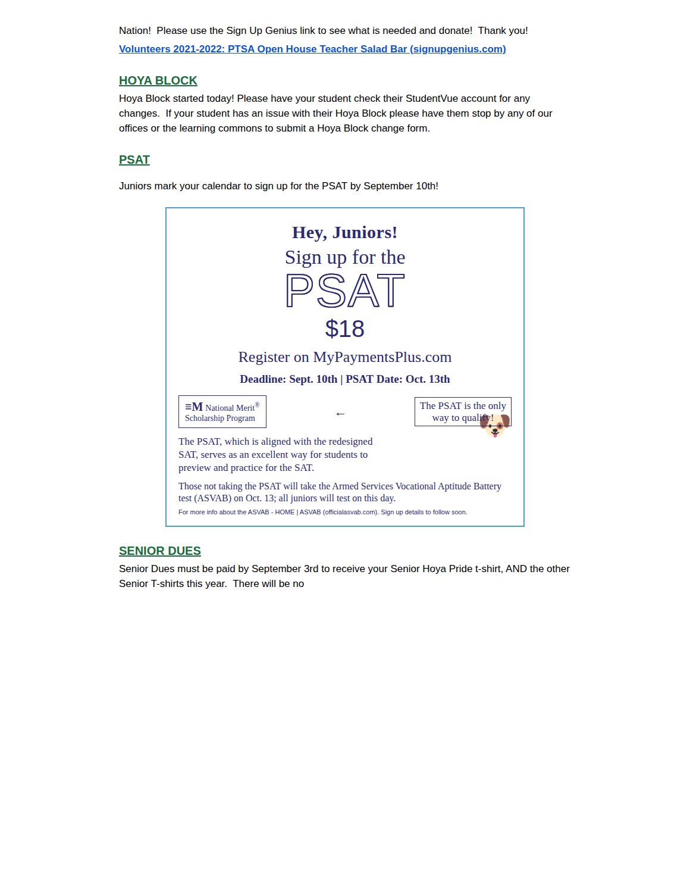Nation! Please use the Sign Up Genius link to see what is needed and donate! Thank you!
Volunteers 2021-2022: PTSA Open House Teacher Salad Bar (signupgenius.com)
HOYA BLOCK
Hoya Block started today! Please have your student check their StudentVue account for any changes. If your student has an issue with their Hoya Block please have them stop by any of our offices or the learning commons to submit a Hoya Block change form.
PSAT
Juniors mark your calendar to sign up for the PSAT by September 10th!
Hey, Juniors!
Sign up for the
PSAT
$18
Register on MyPaymentsPlus.com
Deadline: Sept. 10th | PSAT Date: Oct. 13th
≡MNational Merit®
Scholarship Program
←
The PSAT is the only
way to qualify!
🐶
The PSAT, which is aligned with the redesigned SAT, serves as an excellent way for students to preview and practice for the SAT.
Those not taking the PSAT will take the Armed Services Vocational Aptitude Battery test (ASVAB) on Oct. 13; all juniors will test on this day.
For more info about the ASVAB - HOME | ASVAB (officialasvab.com). Sign up details to follow soon.
SENIOR DUES
Senior Dues must be paid by September 3rd to receive your Senior Hoya Pride t-shirt, AND the other Senior T-shirts this year. There will be no